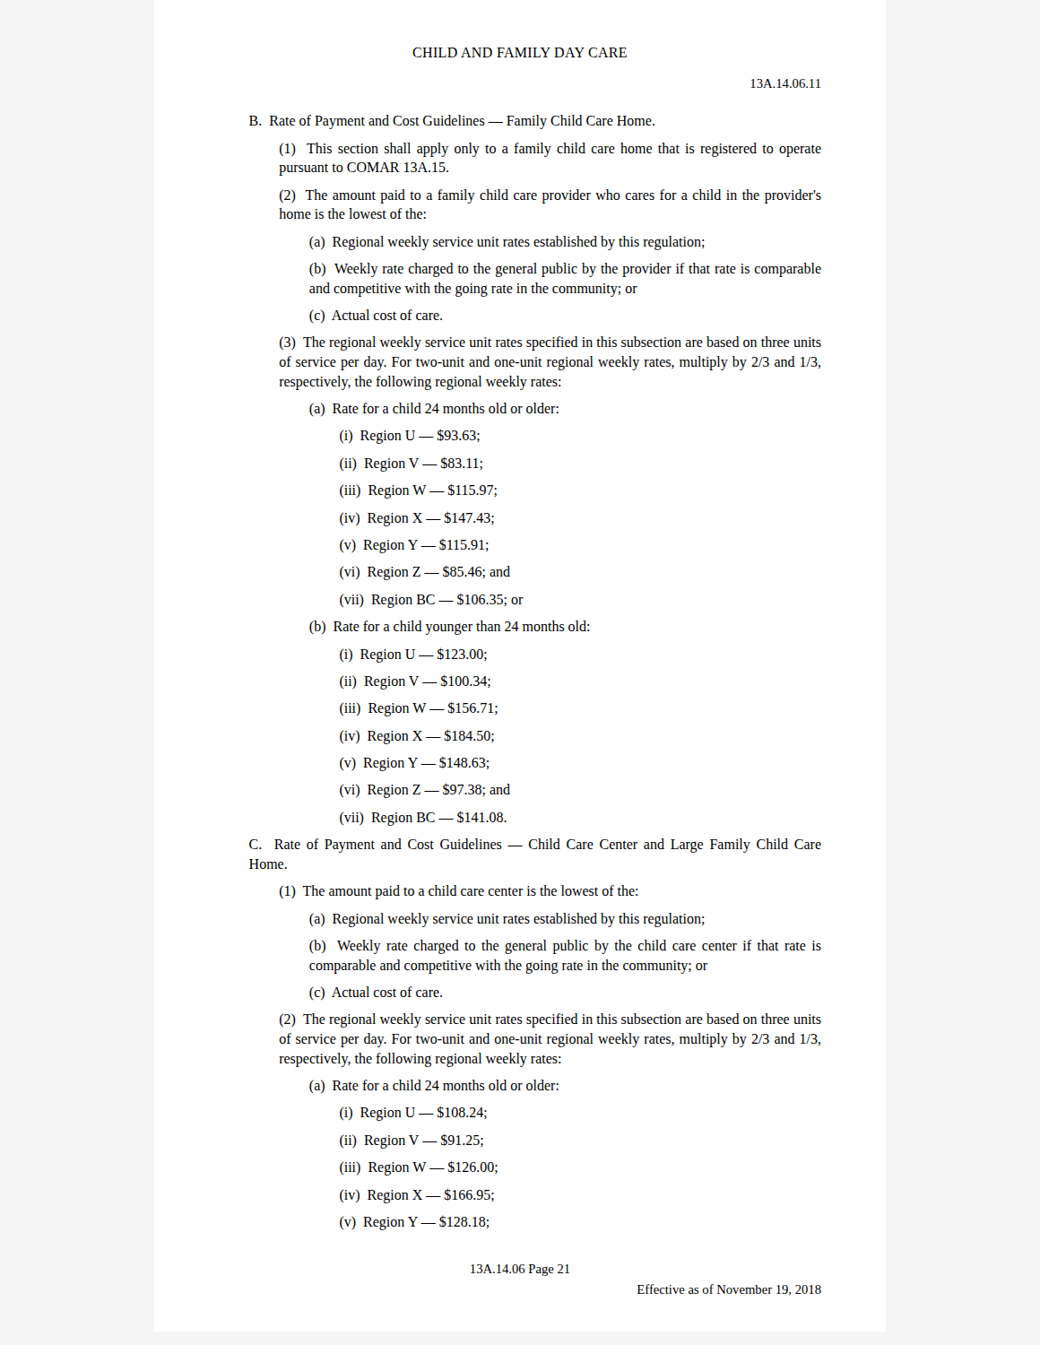CHILD AND FAMILY DAY CARE
13A.14.06.11
B. Rate of Payment and Cost Guidelines — Family Child Care Home.
(1) This section shall apply only to a family child care home that is registered to operate pursuant to COMAR 13A.15.
(2) The amount paid to a family child care provider who cares for a child in the provider's home is the lowest of the:
(a) Regional weekly service unit rates established by this regulation;
(b) Weekly rate charged to the general public by the provider if that rate is comparable and competitive with the going rate in the community; or
(c) Actual cost of care.
(3) The regional weekly service unit rates specified in this subsection are based on three units of service per day. For two-unit and one-unit regional weekly rates, multiply by 2/3 and 1/3, respectively, the following regional weekly rates:
(a) Rate for a child 24 months old or older:
(i) Region U — $93.63;
(ii) Region V — $83.11;
(iii) Region W — $115.97;
(iv) Region X — $147.43;
(v) Region Y — $115.91;
(vi) Region Z — $85.46; and
(vii) Region BC — $106.35; or
(b) Rate for a child younger than 24 months old:
(i) Region U — $123.00;
(ii) Region V — $100.34;
(iii) Region W — $156.71;
(iv) Region X — $184.50;
(v) Region Y — $148.63;
(vi) Region Z — $97.38; and
(vii) Region BC — $141.08.
C. Rate of Payment and Cost Guidelines — Child Care Center and Large Family Child Care Home.
(1) The amount paid to a child care center is the lowest of the:
(a) Regional weekly service unit rates established by this regulation;
(b) Weekly rate charged to the general public by the child care center if that rate is comparable and competitive with the going rate in the community; or
(c) Actual cost of care.
(2) The regional weekly service unit rates specified in this subsection are based on three units of service per day. For two-unit and one-unit regional weekly rates, multiply by 2/3 and 1/3, respectively, the following regional weekly rates:
(a) Rate for a child 24 months old or older:
(i) Region U — $108.24;
(ii) Region V — $91.25;
(iii) Region W — $126.00;
(iv) Region X — $166.95;
(v) Region Y — $128.18;
13A.14.06 Page 21
Effective as of November 19, 2018